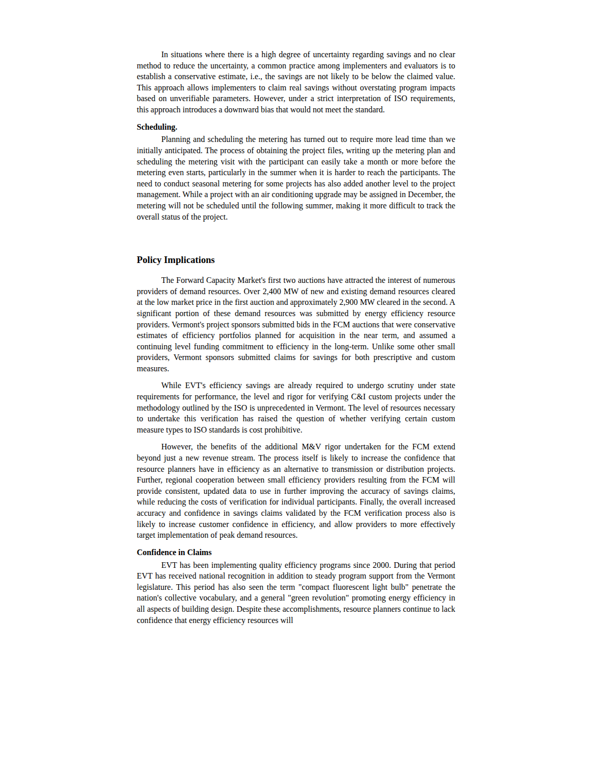In situations where there is a high degree of uncertainty regarding savings and no clear method to reduce the uncertainty, a common practice among implementers and evaluators is to establish a conservative estimate, i.e., the savings are not likely to be below the claimed value. This approach allows implementers to claim real savings without overstating program impacts based on unverifiable parameters. However, under a strict interpretation of ISO requirements, this approach introduces a downward bias that would not meet the standard.
Scheduling.
Planning and scheduling the metering has turned out to require more lead time than we initially anticipated. The process of obtaining the project files, writing up the metering plan and scheduling the metering visit with the participant can easily take a month or more before the metering even starts, particularly in the summer when it is harder to reach the participants. The need to conduct seasonal metering for some projects has also added another level to the project management. While a project with an air conditioning upgrade may be assigned in December, the metering will not be scheduled until the following summer, making it more difficult to track the overall status of the project.
Policy Implications
The Forward Capacity Market's first two auctions have attracted the interest of numerous providers of demand resources. Over 2,400 MW of new and existing demand resources cleared at the low market price in the first auction and approximately 2,900 MW cleared in the second. A significant portion of these demand resources was submitted by energy efficiency resource providers. Vermont's project sponsors submitted bids in the FCM auctions that were conservative estimates of efficiency portfolios planned for acquisition in the near term, and assumed a continuing level funding commitment to efficiency in the long-term. Unlike some other small providers, Vermont sponsors submitted claims for savings for both prescriptive and custom measures.
While EVT's efficiency savings are already required to undergo scrutiny under state requirements for performance, the level and rigor for verifying C&I custom projects under the methodology outlined by the ISO is unprecedented in Vermont. The level of resources necessary to undertake this verification has raised the question of whether verifying certain custom measure types to ISO standards is cost prohibitive.
However, the benefits of the additional M&V rigor undertaken for the FCM extend beyond just a new revenue stream. The process itself is likely to increase the confidence that resource planners have in efficiency as an alternative to transmission or distribution projects. Further, regional cooperation between small efficiency providers resulting from the FCM will provide consistent, updated data to use in further improving the accuracy of savings claims, while reducing the costs of verification for individual participants. Finally, the overall increased accuracy and confidence in savings claims validated by the FCM verification process also is likely to increase customer confidence in efficiency, and allow providers to more effectively target implementation of peak demand resources.
Confidence in Claims
EVT has been implementing quality efficiency programs since 2000. During that period EVT has received national recognition in addition to steady program support from the Vermont legislature. This period has also seen the term "compact fluorescent light bulb" penetrate the nation's collective vocabulary, and a general "green revolution" promoting energy efficiency in all aspects of building design. Despite these accomplishments, resource planners continue to lack confidence that energy efficiency resources will